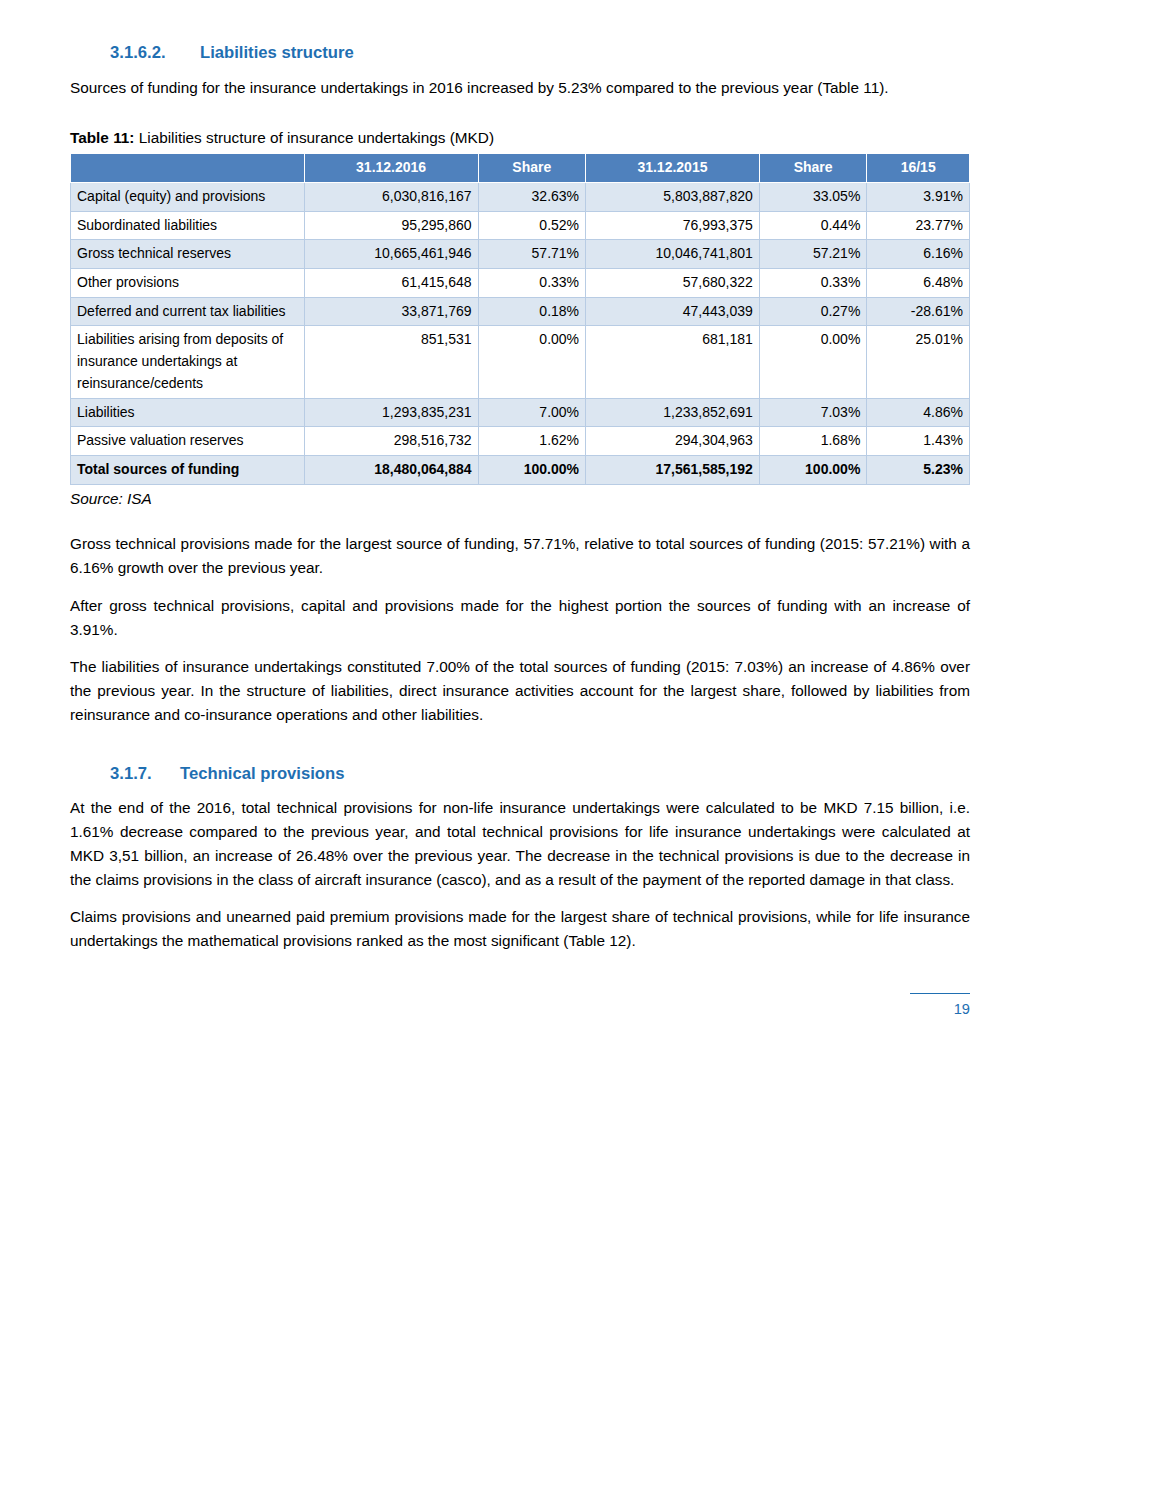3.1.6.2. Liabilities structure
Sources of funding for the insurance undertakings in 2016 increased by 5.23% compared to the previous year (Table 11).
Table 11: Liabilities structure of insurance undertakings (MKD)
| | 31.12.2016 | Share | 31.12.2015 | Share | 16/15 |
| --- | --- | --- | --- | --- | --- |
| Capital (equity) and provisions | 6,030,816,167 | 32.63% | 5,803,887,820 | 33.05% | 3.91% |
| Subordinated liabilities | 95,295,860 | 0.52% | 76,993,375 | 0.44% | 23.77% |
| Gross technical reserves | 10,665,461,946 | 57.71% | 10,046,741,801 | 57.21% | 6.16% |
| Other provisions | 61,415,648 | 0.33% | 57,680,322 | 0.33% | 6.48% |
| Deferred and current tax liabilities | 33,871,769 | 0.18% | 47,443,039 | 0.27% | -28.61% |
| Liabilities arising from deposits of insurance undertakings at reinsurance/cedents | 851,531 | 0.00% | 681,181 | 0.00% | 25.01% |
| Liabilities | 1,293,835,231 | 7.00% | 1,233,852,691 | 7.03% | 4.86% |
| Passive valuation reserves | 298,516,732 | 1.62% | 294,304,963 | 1.68% | 1.43% |
| Total sources of funding | 18,480,064,884 | 100.00% | 17,561,585,192 | 100.00% | 5.23% |
Source: ISA
Gross technical provisions made for the largest source of funding, 57.71%, relative to total sources of funding (2015: 57.21%) with a 6.16% growth over the previous year.
After gross technical provisions, capital and provisions made for the highest portion the sources of funding with an increase of 3.91%.
The liabilities of insurance undertakings constituted 7.00% of the total sources of funding (2015: 7.03%) an increase of 4.86% over the previous year. In the structure of liabilities, direct insurance activities account for the largest share, followed by liabilities from reinsurance and co-insurance operations and other liabilities.
3.1.7. Technical provisions
At the end of the 2016, total technical provisions for non-life insurance undertakings were calculated to be MKD 7.15 billion, i.e. 1.61% decrease compared to the previous year, and total technical provisions for life insurance undertakings were calculated at MKD 3,51 billion, an increase of 26.48% over the previous year. The decrease in the technical provisions is due to the decrease in the claims provisions in the class of aircraft insurance (casco), and as a result of the payment of the reported damage in that class.
Claims provisions and unearned paid premium provisions made for the largest share of technical provisions, while for life insurance undertakings the mathematical provisions ranked as the most significant (Table 12).
19